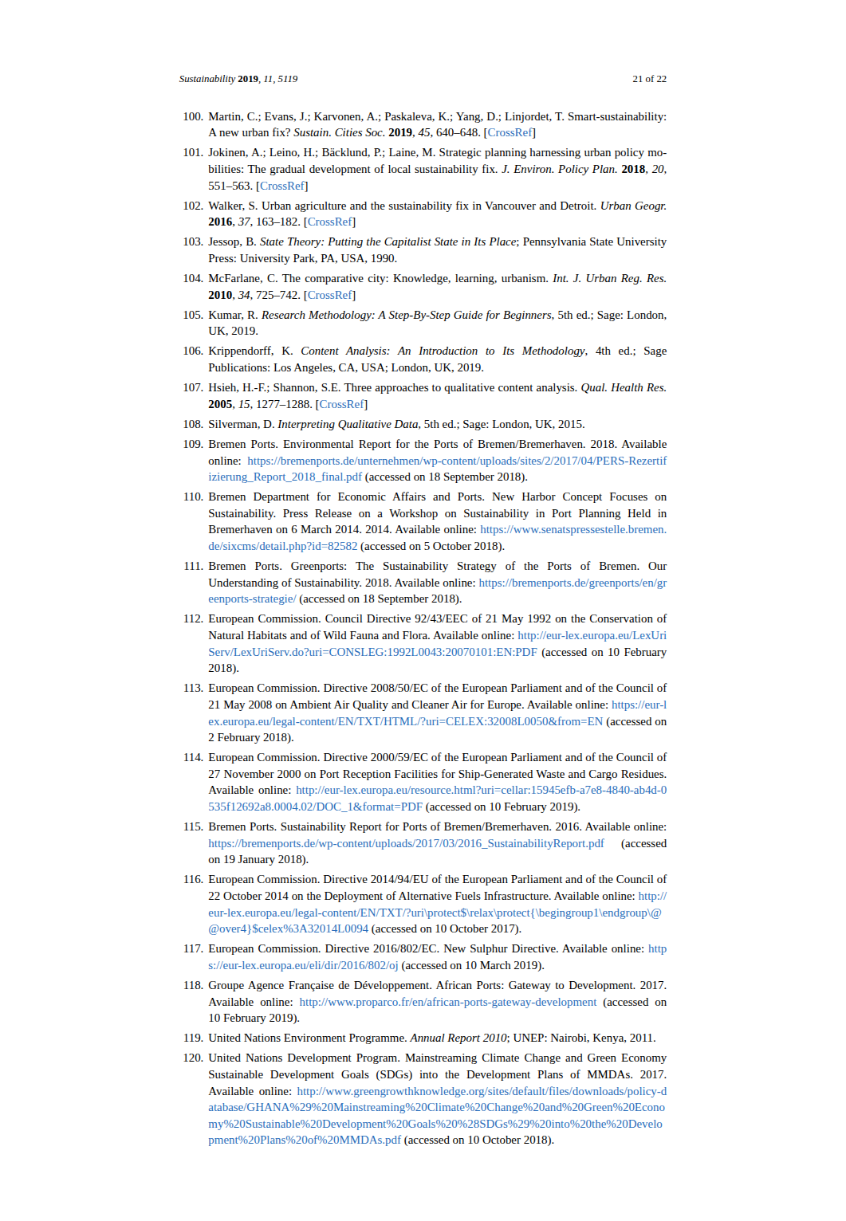Sustainability 2019, 11, 5119
21 of 22
100. Martin, C.; Evans, J.; Karvonen, A.; Paskaleva, K.; Yang, D.; Linjordet, T. Smart-sustainability: A new urban fix? Sustain. Cities Soc. 2019, 45, 640–648. [CrossRef]
101. Jokinen, A.; Leino, H.; Bäcklund, P.; Laine, M. Strategic planning harnessing urban policy mobilities: The gradual development of local sustainability fix. J. Environ. Policy Plan. 2018, 20, 551–563. [CrossRef]
102. Walker, S. Urban agriculture and the sustainability fix in Vancouver and Detroit. Urban Geogr. 2016, 37, 163–182. [CrossRef]
103. Jessop, B. State Theory: Putting the Capitalist State in Its Place; Pennsylvania State University Press: University Park, PA, USA, 1990.
104. McFarlane, C. The comparative city: Knowledge, learning, urbanism. Int. J. Urban Reg. Res. 2010, 34, 725–742. [CrossRef]
105. Kumar, R. Research Methodology: A Step-By-Step Guide for Beginners, 5th ed.; Sage: London, UK, 2019.
106. Krippendorff, K. Content Analysis: An Introduction to Its Methodology, 4th ed.; Sage Publications: Los Angeles, CA, USA; London, UK, 2019.
107. Hsieh, H.-F.; Shannon, S.E. Three approaches to qualitative content analysis. Qual. Health Res. 2005, 15, 1277–1288. [CrossRef]
108. Silverman, D. Interpreting Qualitative Data, 5th ed.; Sage: London, UK, 2015.
109. Bremen Ports. Environmental Report for the Ports of Bremen/Bremerhaven. 2018. Available online: https://bremenports.de/unternehmen/wp-content/uploads/sites/2/2017/04/PERS-Rezertifizierung_Report_2018_final.pdf (accessed on 18 September 2018).
110. Bremen Department for Economic Affairs and Ports. New Harbor Concept Focuses on Sustainability. Press Release on a Workshop on Sustainability in Port Planning Held in Bremerhaven on 6 March 2014. 2014. Available online: https://www.senatspressestelle.bremen.de/sixcms/detail.php?id=82582 (accessed on 5 October 2018).
111. Bremen Ports. Greenports: The Sustainability Strategy of the Ports of Bremen. Our Understanding of Sustainability. 2018. Available online: https://bremenports.de/greenports/en/greenports-strategie/ (accessed on 18 September 2018).
112. European Commission. Council Directive 92/43/EEC of 21 May 1992 on the Conservation of Natural Habitats and of Wild Fauna and Flora. Available online: http://eur-lex.europa.eu/LexUriServ/LexUriServ.do?uri=CONSLEG:1992L0043:20070101:EN:PDF (accessed on 10 February 2018).
113. European Commission. Directive 2008/50/EC of the European Parliament and of the Council of 21 May 2008 on Ambient Air Quality and Cleaner Air for Europe. Available online: https://eur-lex.europa.eu/legal-content/EN/TXT/HTML/?uri=CELEX:32008L0050&from=EN (accessed on 2 February 2018).
114. European Commission. Directive 2000/59/EC of the European Parliament and of the Council of 27 November 2000 on Port Reception Facilities for Ship-Generated Waste and Cargo Residues. Available online: http://eur-lex.europa.eu/resource.html?uri=cellar:15945efb-a7e8-4840-ab4d-0535f12692a8.0004.02/DOC_1&format=PDF (accessed on 10 February 2019).
115. Bremen Ports. Sustainability Report for Ports of Bremen/Bremerhaven. 2016. Available online: https://bremenports.de/wp-content/uploads/2017/03/2016_SustainabilityReport.pdf (accessed on 19 January 2018).
116. European Commission. Directive 2014/94/EU of the European Parliament and of the Council of 22 October 2014 on the Deployment of Alternative Fuels Infrastructure. Available online: http://eur-lex.europa.eu/legal-content/EN/TXT/?uri\protect$\relax\protect{\begingroup1\endgroup\@@over4}$celex%3A32014L0094 (accessed on 10 October 2017).
117. European Commission. Directive 2016/802/EC. New Sulphur Directive. Available online: https://eur-lex.europa.eu/eli/dir/2016/802/oj (accessed on 10 March 2019).
118. Groupe Agence Française de Développement. African Ports: Gateway to Development. 2017. Available online: http://www.proparco.fr/en/african-ports-gateway-development (accessed on 10 February 2019).
119. United Nations Environment Programme. Annual Report 2010; UNEP: Nairobi, Kenya, 2011.
120. United Nations Development Program. Mainstreaming Climate Change and Green Economy Sustainable Development Goals (SDGs) into the Development Plans of MMDAs. 2017. Available online: http://www.greengrowthknowledge.org/sites/default/files/downloads/policy-database/GHANA%29%20Mainstreaming%20Climate%20Change%20and%20Green%20Economy%20Sustainable%20Development%20Goals%20%28SDGs%29%20into%20the%20Development%20Plans%20of%20MMDAs.pdf (accessed on 10 October 2018).